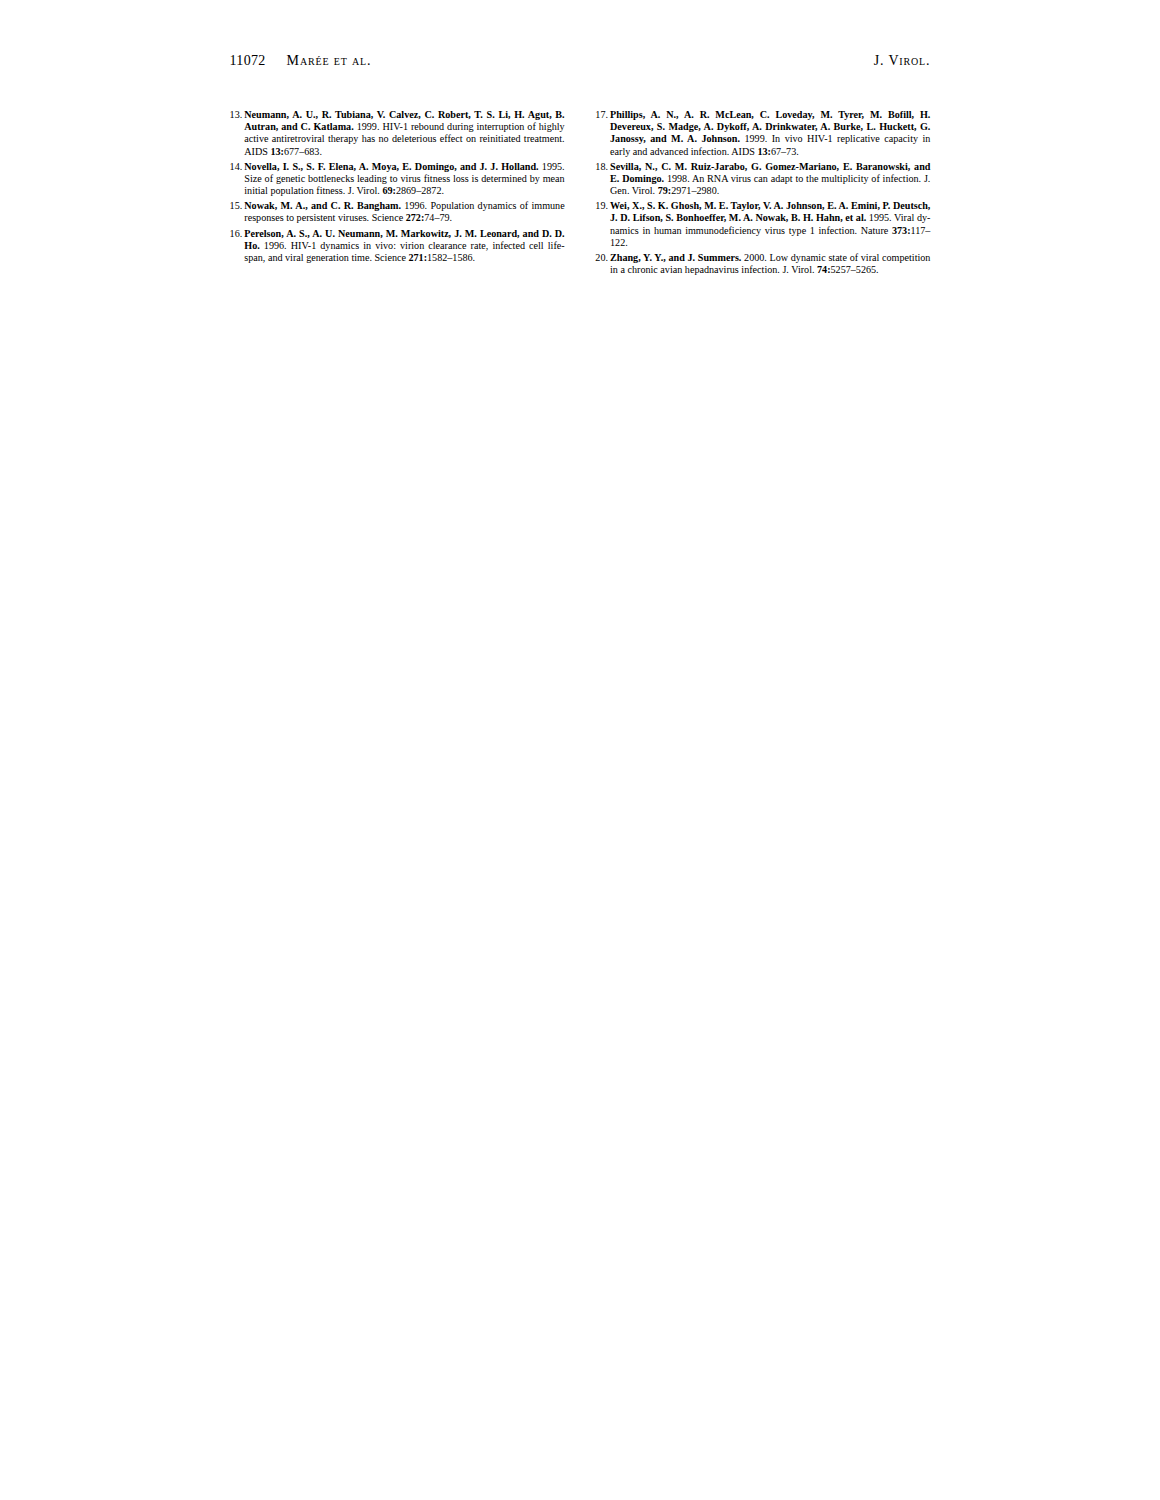11072 Marée et al.
J. Virol.
Neumann, A. U., R. Tubiana, V. Calvez, C. Robert, T. S. Li, H. Agut, B. Autran, and C. Katlama. 1999. HIV-1 rebound during interruption of highly active antiretroviral therapy has no deleterious effect on reinitiated treatment. AIDS 13: 677–683.
Novella, I. S., S. F. Elena, A. Moya, E. Domingo, and J. J. Holland. 1995. Size of genetic bottlenecks leading to virus fitness loss is determined by mean initial population fitness. J. Virol. 69: 2869–2872.
Nowak, M. A., and C. R. Bangham. 1996. Population dynamics of immune responses to persistent viruses. Science 272: 74–79.
Perelson, A. S., A. U. Neumann, M. Markowitz, J. M. Leonard, and D. D. Ho. 1996. HIV-1 dynamics in vivo: virion clearance rate, infected cell life-span, and viral generation time. Science 271: 1582–1586.
Phillips, A. N., A. R. McLean, C. Loveday, M. Tyrer, M. Bofill, H. Devereux, S. Madge, A. Dykoff, A. Drinkwater, A. Burke, L. Huckett, G. Janossy, and M. A. Johnson. 1999. In vivo HIV-1 replicative capacity in early and advanced infection. AIDS 13: 67–73.
Sevilla, N., C. M. Ruiz-Jarabo, G. Gomez-Mariano, E. Baranowski, and E. Domingo. 1998. An RNA virus can adapt to the multiplicity of infection. J. Gen. Virol. 79: 2971–2980.
Wei, X., S. K. Ghosh, M. E. Taylor, V. A. Johnson, E. A. Emini, P. Deutsch, J. D. Lifson, S. Bonhoeffer, M. A. Nowak, B. H. Hahn, et al. 1995. Viral dynamics in human immunodeficiency virus type 1 infection. Nature 373: 117–122.
Zhang, Y. Y., and J. Summers. 2000. Low dynamic state of viral competition in a chronic avian hepadnavirus infection. J. Virol. 74: 5257–5265.